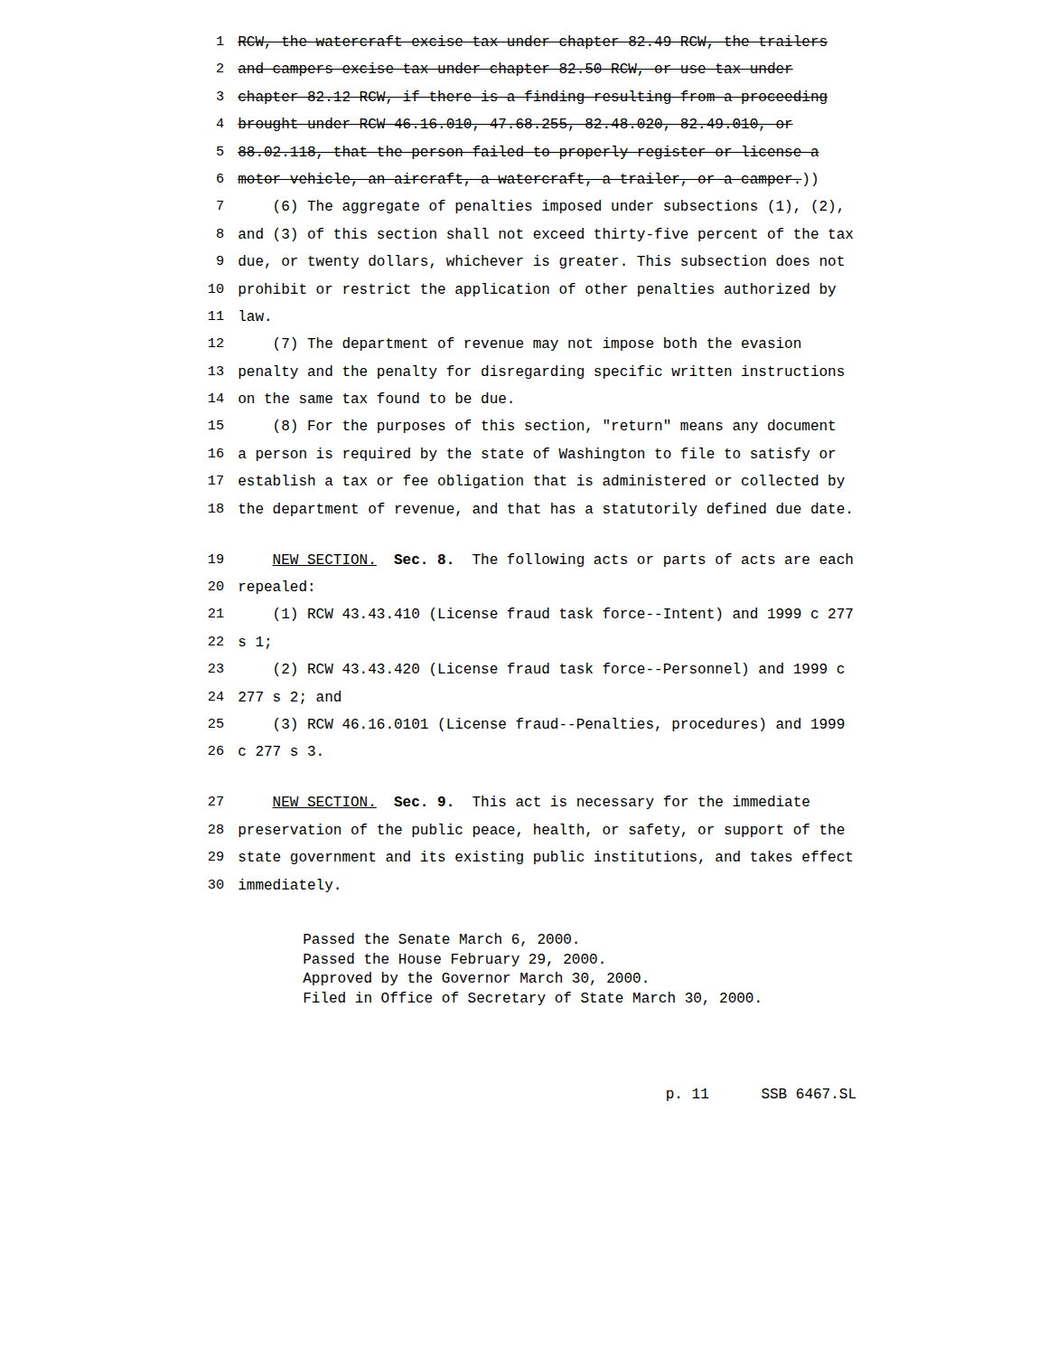1 RCW, the watercraft excise tax under chapter 82.49 RCW, the trailers
2 and campers excise tax under chapter 82.50 RCW, or use tax under
3 chapter 82.12 RCW, if there is a finding resulting from a proceeding
4 brought under RCW 46.16.010, 47.68.255, 82.48.020, 82.49.010, or
588.02.118, that the person failed to properly register or license a
6 motor vehicle, an aircraft, a watercraft, a trailer, or a camper.))
7 (6) The aggregate of penalties imposed under subsections (1), (2),
8and (3) of this section shall not exceed thirty-five percent of the tax
9due, or twenty dollars, whichever is greater. This subsection does not
10prohibit or restrict the application of other penalties authorized by
11law.
12 (7) The department of revenue may not impose both the evasion
13penalty and the penalty for disregarding specific written instructions
14on the same tax found to be due.
15 (8) For the purposes of this section, "return" means any document
16a person is required by the state of Washington to file to satisfy or
17establish a tax or fee obligation that is administered or collected by
18the department of revenue, and that has a statutorily defined due date.
19 NEW SECTION. Sec. 8. The following acts or parts of acts are each
20repealed:
21 (1) RCW 43.43.410 (License fraud task force--Intent) and 1999 c 277
22s 1;
23 (2) RCW 43.43.420 (License fraud task force--Personnel) and 1999 c
24277 s 2; and
25 (3) RCW 46.16.0101 (License fraud--Penalties, procedures) and 1999
26c 277 s 3.
27 NEW SECTION. Sec. 9. This act is necessary for the immediate
28preservation of the public peace, health, or safety, or support of the
29state government and its existing public institutions, and takes effect
30immediately.
Passed the Senate March 6, 2000.
Passed the House February 29, 2000.
Approved by the Governor March 30, 2000.
Filed in Office of Secretary of State March 30, 2000.
p. 11 SSB 6467.SL